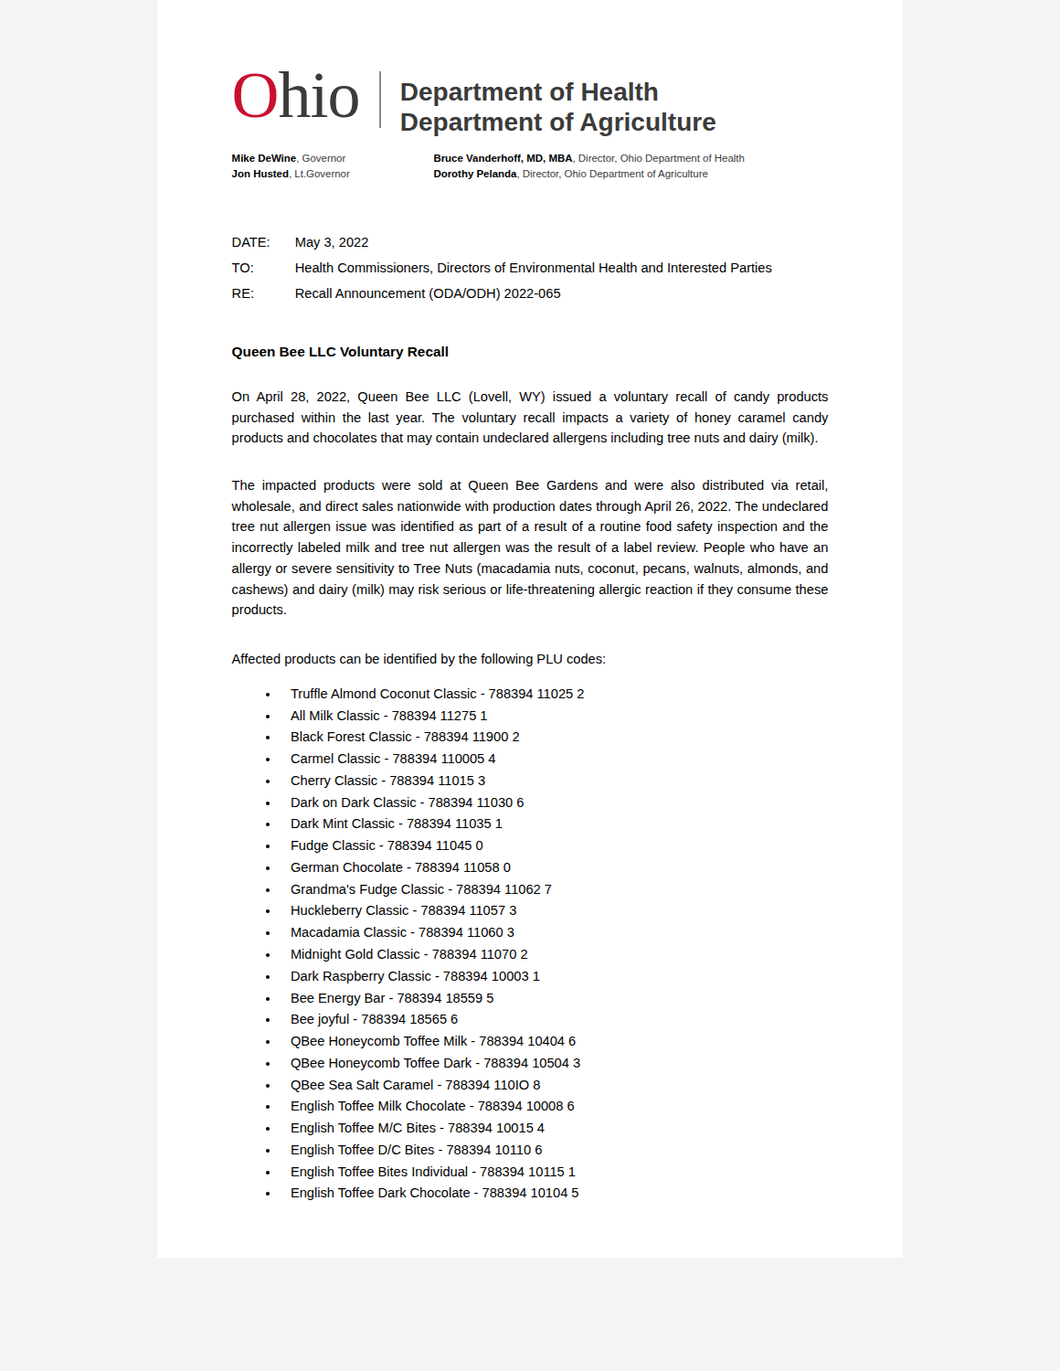Ohio
Department of Health
Department of Agriculture
Mike DeWine, Governor
Jon Husted, Lt.Governor
Bruce Vanderhoff, MD, MBA, Director, Ohio Department of Health
Dorothy Pelanda, Director, Ohio Department of Agriculture
DATE: May 3, 2022
TO: Health Commissioners, Directors of Environmental Health and Interested Parties
RE: Recall Announcement (ODA/ODH) 2022-065
Queen Bee LLC Voluntary Recall
On April 28, 2022, Queen Bee LLC (Lovell, WY) issued a voluntary recall of candy products purchased within the last year. The voluntary recall impacts a variety of honey caramel candy products and chocolates that may contain undeclared allergens including tree nuts and dairy (milk).
The impacted products were sold at Queen Bee Gardens and were also distributed via retail, wholesale, and direct sales nationwide with production dates through April 26, 2022. The undeclared tree nut allergen issue was identified as part of a result of a routine food safety inspection and the incorrectly labeled milk and tree nut allergen was the result of a label review. People who have an allergy or severe sensitivity to Tree Nuts (macadamia nuts, coconut, pecans, walnuts, almonds, and cashews) and dairy (milk) may risk serious or life-threatening allergic reaction if they consume these products.
Affected products can be identified by the following PLU codes:
Truffle Almond Coconut Classic - 788394 11025 2
All Milk Classic - 788394 11275 1
Black Forest Classic - 788394 11900 2
Carmel Classic - 788394 110005 4
Cherry Classic - 788394 11015 3
Dark on Dark Classic - 788394 11030 6
Dark Mint Classic - 788394 11035 1
Fudge Classic - 788394 11045 0
German Chocolate - 788394 11058 0
Grandma's Fudge Classic - 788394 11062 7
Huckleberry Classic - 788394 11057 3
Macadamia Classic - 788394 11060 3
Midnight Gold Classic - 788394 11070 2
Dark Raspberry Classic - 788394 10003 1
Bee Energy Bar - 788394 18559 5
Bee joyful - 788394 18565 6
QBee Honeycomb Toffee Milk - 788394 10404 6
QBee Honeycomb Toffee Dark - 788394 10504 3
QBee Sea Salt Caramel - 788394 110IO 8
English Toffee Milk Chocolate - 788394 10008 6
English Toffee M/C Bites - 788394 10015 4
English Toffee D/C Bites - 788394 10110 6
English Toffee Bites Individual - 788394 10115 1
English Toffee Dark Chocolate - 788394 10104 5